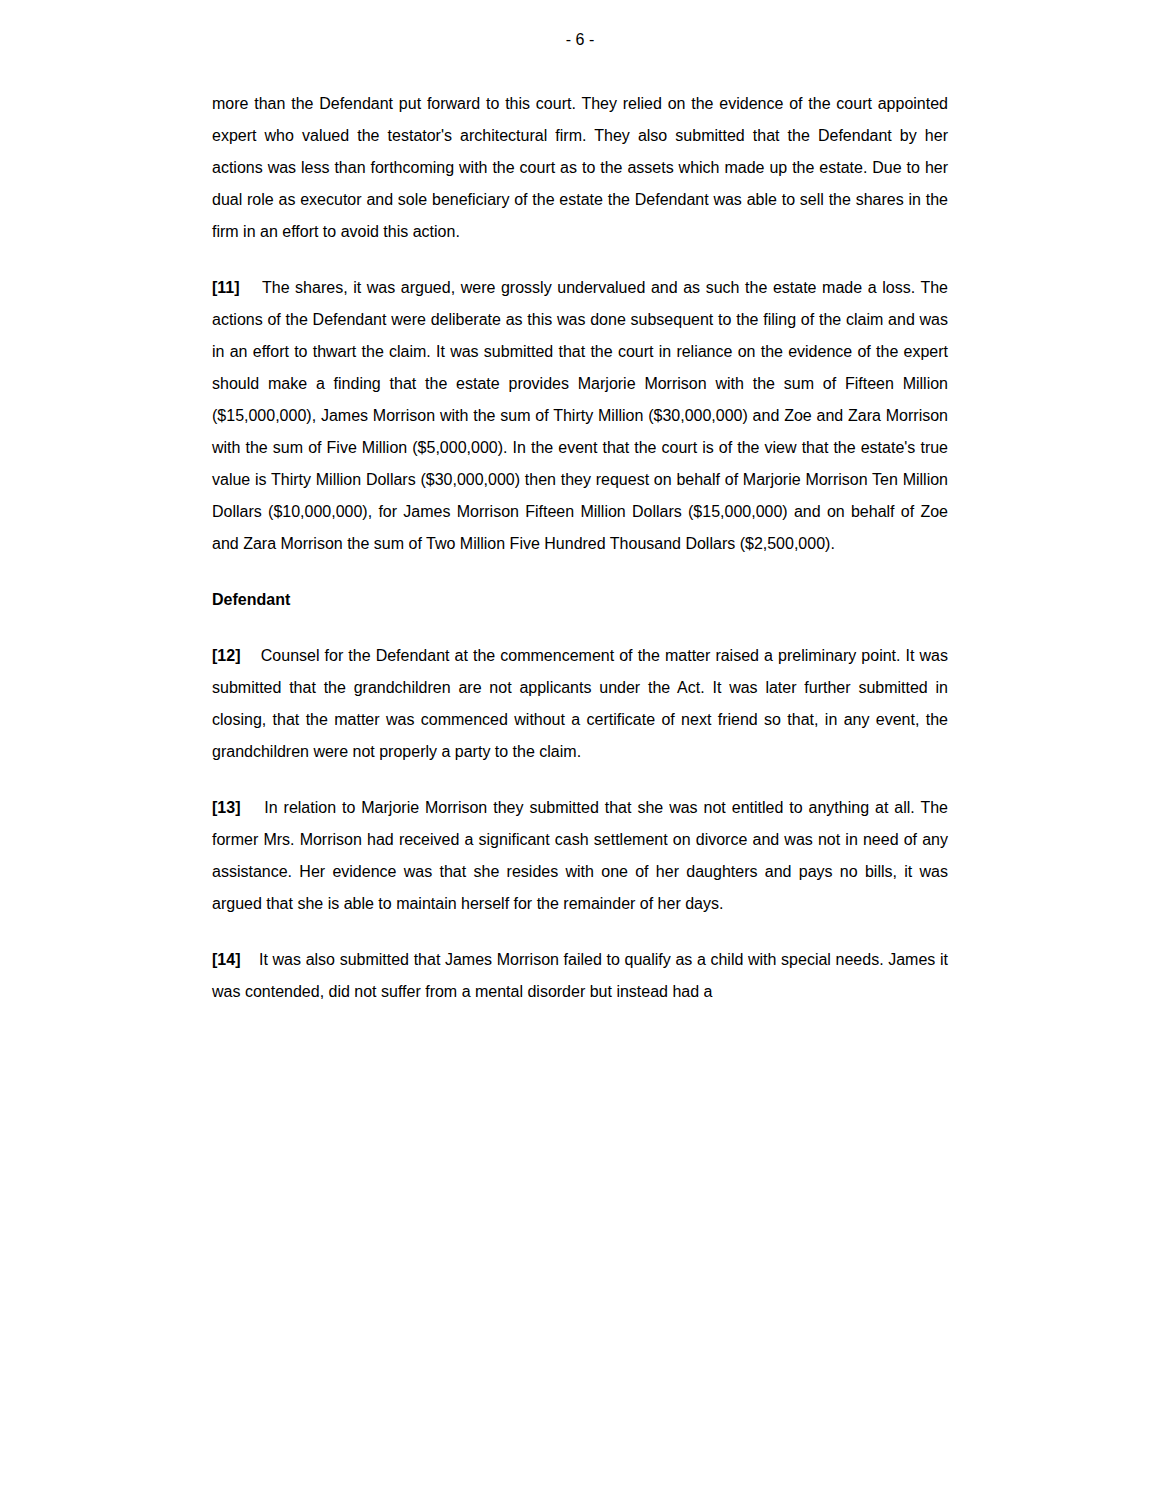- 6 -
more than the Defendant put forward to this court. They relied on the evidence of the court appointed expert who valued the testator's architectural firm. They also submitted that the Defendant by her actions was less than forthcoming with the court as to the assets which made up the estate. Due to her dual role as executor and sole beneficiary of the estate the Defendant was able to sell the shares in the firm in an effort to avoid this action.
[11] The shares, it was argued, were grossly undervalued and as such the estate made a loss. The actions of the Defendant were deliberate as this was done subsequent to the filing of the claim and was in an effort to thwart the claim. It was submitted that the court in reliance on the evidence of the expert should make a finding that the estate provides Marjorie Morrison with the sum of Fifteen Million ($15,000,000), James Morrison with the sum of Thirty Million ($30,000,000) and Zoe and Zara Morrison with the sum of Five Million ($5,000,000). In the event that the court is of the view that the estate's true value is Thirty Million Dollars ($30,000,000) then they request on behalf of Marjorie Morrison Ten Million Dollars ($10,000,000), for James Morrison Fifteen Million Dollars ($15,000,000) and on behalf of Zoe and Zara Morrison the sum of Two Million Five Hundred Thousand Dollars ($2,500,000).
Defendant
[12] Counsel for the Defendant at the commencement of the matter raised a preliminary point. It was submitted that the grandchildren are not applicants under the Act. It was later further submitted in closing, that the matter was commenced without a certificate of next friend so that, in any event, the grandchildren were not properly a party to the claim.
[13] In relation to Marjorie Morrison they submitted that she was not entitled to anything at all. The former Mrs. Morrison had received a significant cash settlement on divorce and was not in need of any assistance. Her evidence was that she resides with one of her daughters and pays no bills, it was argued that she is able to maintain herself for the remainder of her days.
[14] It was also submitted that James Morrison failed to qualify as a child with special needs. James it was contended, did not suffer from a mental disorder but instead had a